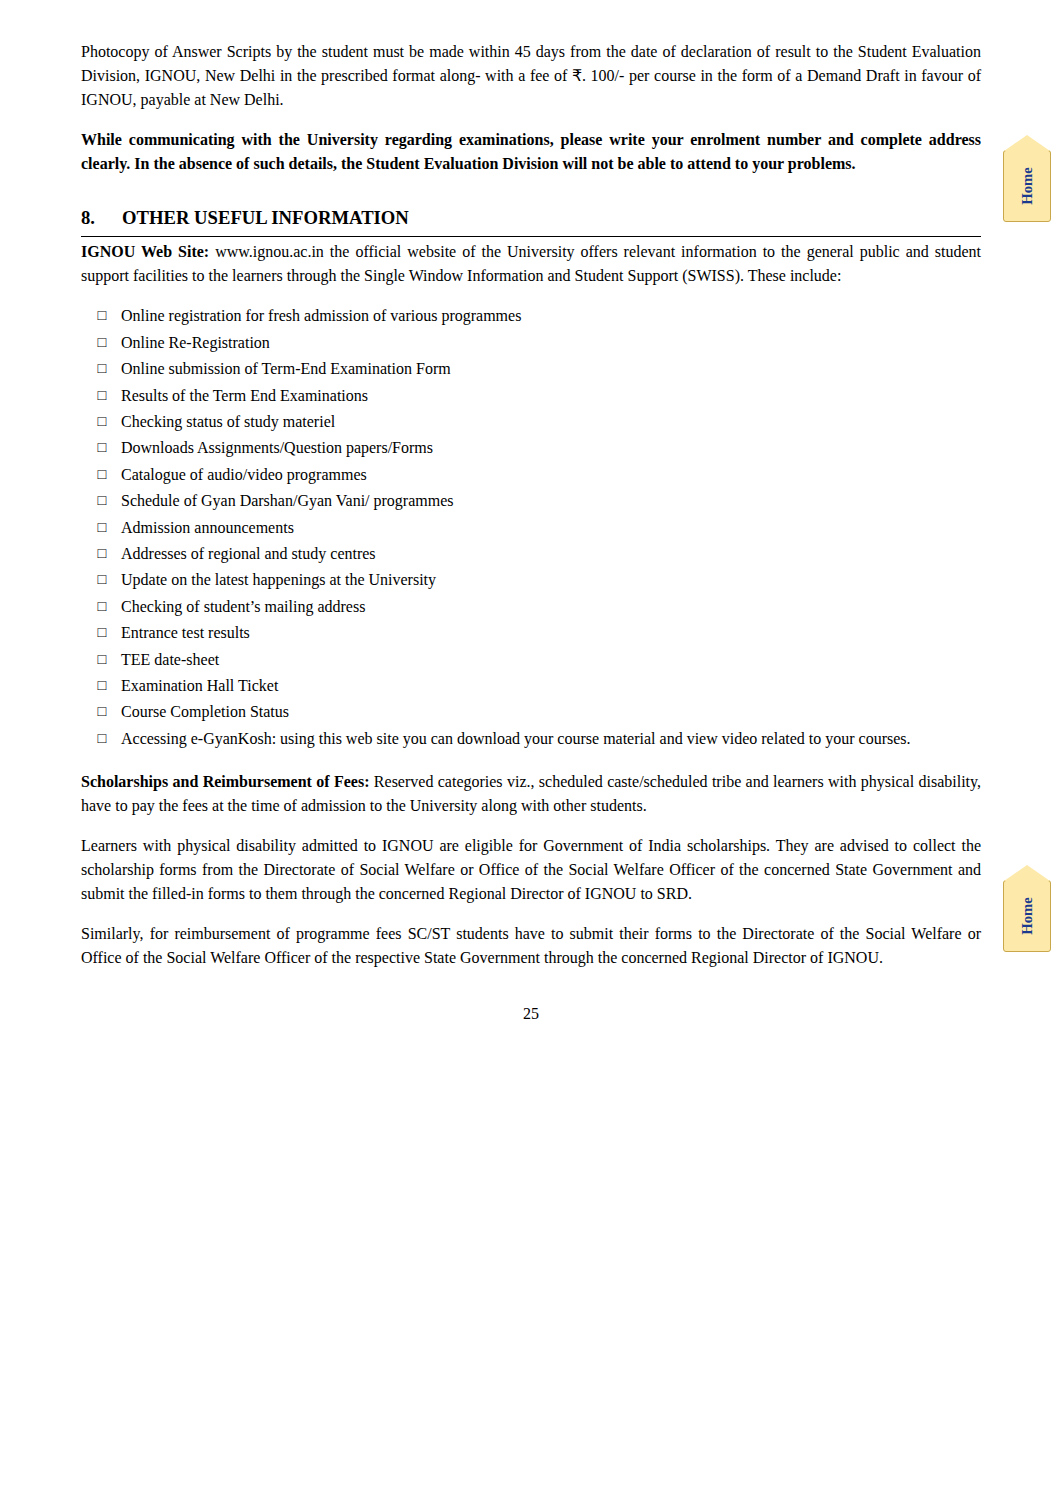Home
Home
Photocopy of Answer Scripts by the student must be made within 45 days from the date of declaration of result to the Student Evaluation Division, IGNOU, New Delhi in the prescribed format along- with a fee of ₹. 100/- per course in the form of a Demand Draft in favour of IGNOU, payable at New Delhi.
While communicating with the University regarding examinations, please write your enrolment number and complete address clearly. In the absence of such details, the Student Evaluation Division will not be able to attend to your problems.
8. Other Useful Information
IGNOU Web Site: www.ignou.ac.in the official website of the University offers relevant information to the general public and student support facilities to the learners through the Single Window Information and Student Support (SWISS). These include:
Online registration for fresh admission of various programmes
Online Re-Registration
Online submission of Term-End Examination Form
Results of the Term End Examinations
Checking status of study materiel
Downloads Assignments/Question papers/Forms
Catalogue of audio/video programmes
Schedule of Gyan Darshan/Gyan Vani/ programmes
Admission announcements
Addresses of regional and study centres
Update on the latest happenings at the University
Checking of student’s mailing address
Entrance test results
TEE date-sheet
Examination Hall Ticket
Course Completion Status
Accessing e-GyanKosh: using this web site you can download your course material and view video related to your courses.
Scholarships and Reimbursement of Fees: Reserved categories viz., scheduled caste/scheduled tribe and learners with physical disability, have to pay the fees at the time of admission to the University along with other students.
Learners with physical disability admitted to IGNOU are eligible for Government of India scholarships. They are advised to collect the scholarship forms from the Directorate of Social Welfare or Office of the Social Welfare Officer of the concerned State Government and submit the filled-in forms to them through the concerned Regional Director of IGNOU to SRD.
Similarly, for reimbursement of programme fees SC/ST students have to submit their forms to the Directorate of the Social Welfare or Office of the Social Welfare Officer of the respective State Government through the concerned Regional Director of IGNOU.
25